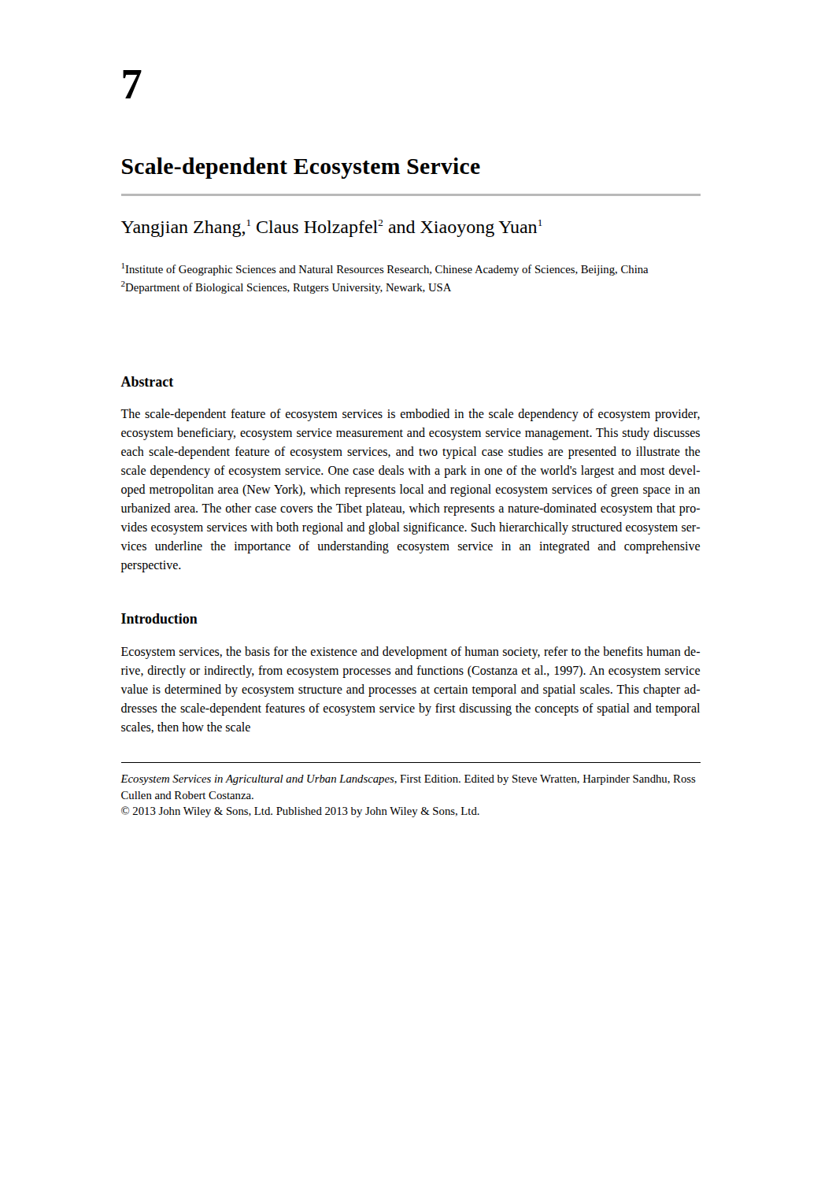7
Scale-dependent Ecosystem Service
Yangjian Zhang,1 Claus Holzapfel2 and Xiaoyong Yuan1
1Institute of Geographic Sciences and Natural Resources Research, Chinese Academy of Sciences, Beijing, China
2Department of Biological Sciences, Rutgers University, Newark, USA
Abstract
The scale-dependent feature of ecosystem services is embodied in the scale dependency of ecosystem provider, ecosystem beneficiary, ecosystem service measurement and ecosystem service management. This study discusses each scale-dependent feature of ecosystem services, and two typical case studies are presented to illustrate the scale dependency of ecosystem service. One case deals with a park in one of the world's largest and most developed metropolitan area (New York), which represents local and regional ecosystem services of green space in an urbanized area. The other case covers the Tibet plateau, which represents a nature-dominated ecosystem that provides ecosystem services with both regional and global significance. Such hierarchically structured ecosystem services underline the importance of understanding ecosystem service in an integrated and comprehensive perspective.
Introduction
Ecosystem services, the basis for the existence and development of human society, refer to the benefits human derive, directly or indirectly, from ecosystem processes and functions (Costanza et al., 1997). An ecosystem service value is determined by ecosystem structure and processes at certain temporal and spatial scales. This chapter addresses the scale-dependent features of ecosystem service by first discussing the concepts of spatial and temporal scales, then how the scale
Ecosystem Services in Agricultural and Urban Landscapes, First Edition. Edited by Steve Wratten, Harpinder Sandhu, Ross Cullen and Robert Costanza.
© 2013 John Wiley & Sons, Ltd. Published 2013 by John Wiley & Sons, Ltd.